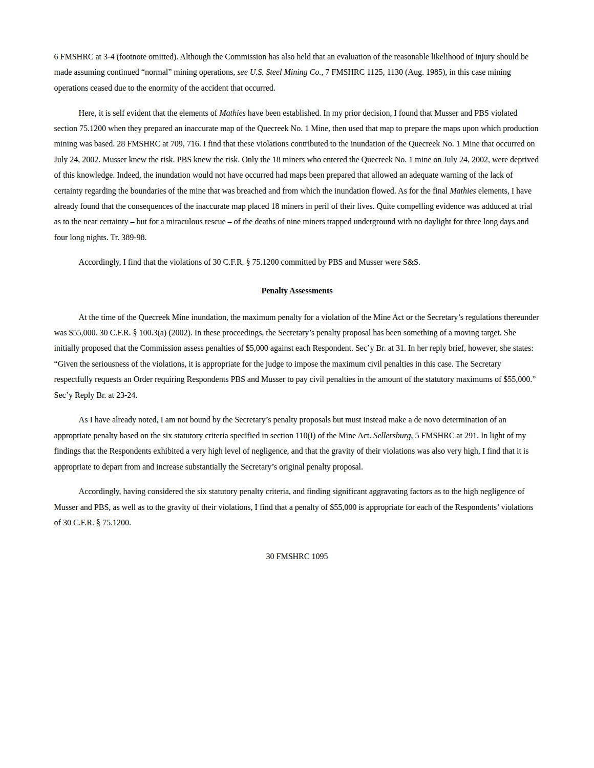6 FMSHRC at 3-4 (footnote omitted). Although the Commission has also held that an evaluation of the reasonable likelihood of injury should be made assuming continued “normal” mining operations, see U.S. Steel Mining Co., 7 FMSHRC 1125, 1130 (Aug. 1985), in this case mining operations ceased due to the enormity of the accident that occurred.
Here, it is self evident that the elements of Mathies have been established. In my prior decision, I found that Musser and PBS violated section 75.1200 when they prepared an inaccurate map of the Quecreek No. 1 Mine, then used that map to prepare the maps upon which production mining was based. 28 FMSHRC at 709, 716. I find that these violations contributed to the inundation of the Quecreek No. 1 Mine that occurred on July 24, 2002. Musser knew the risk. PBS knew the risk. Only the 18 miners who entered the Quecreek No. 1 mine on July 24, 2002, were deprived of this knowledge. Indeed, the inundation would not have occurred had maps been prepared that allowed an adequate warning of the lack of certainty regarding the boundaries of the mine that was breached and from which the inundation flowed. As for the final Mathies elements, I have already found that the consequences of the inaccurate map placed 18 miners in peril of their lives. Quite compelling evidence was adduced at trial as to the near certainty – but for a miraculous rescue – of the deaths of nine miners trapped underground with no daylight for three long days and four long nights. Tr. 389-98.
Accordingly, I find that the violations of 30 C.F.R. § 75.1200 committed by PBS and Musser were S&S.
Penalty Assessments
At the time of the Quecreek Mine inundation, the maximum penalty for a violation of the Mine Act or the Secretary’s regulations thereunder was $55,000. 30 C.F.R. § 100.3(a) (2002). In these proceedings, the Secretary’s penalty proposal has been something of a moving target. She initially proposed that the Commission assess penalties of $5,000 against each Respondent. Sec’y Br. at 31. In her reply brief, however, she states: “Given the seriousness of the violations, it is appropriate for the judge to impose the maximum civil penalties in this case. The Secretary respectfully requests an Order requiring Respondents PBS and Musser to pay civil penalties in the amount of the statutory maximums of $55,000.” Sec’y Reply Br. at 23-24.
As I have already noted, I am not bound by the Secretary’s penalty proposals but must instead make a de novo determination of an appropriate penalty based on the six statutory criteria specified in section 110(I) of the Mine Act. Sellersburg, 5 FMSHRC at 291. In light of my findings that the Respondents exhibited a very high level of negligence, and that the gravity of their violations was also very high, I find that it is appropriate to depart from and increase substantially the Secretary’s original penalty proposal.
Accordingly, having considered the six statutory penalty criteria, and finding significant aggravating factors as to the high negligence of Musser and PBS, as well as to the gravity of their violations, I find that a penalty of $55,000 is appropriate for each of the Respondents’ violations of 30 C.F.R. § 75.1200.
30 FMSHRC 1095